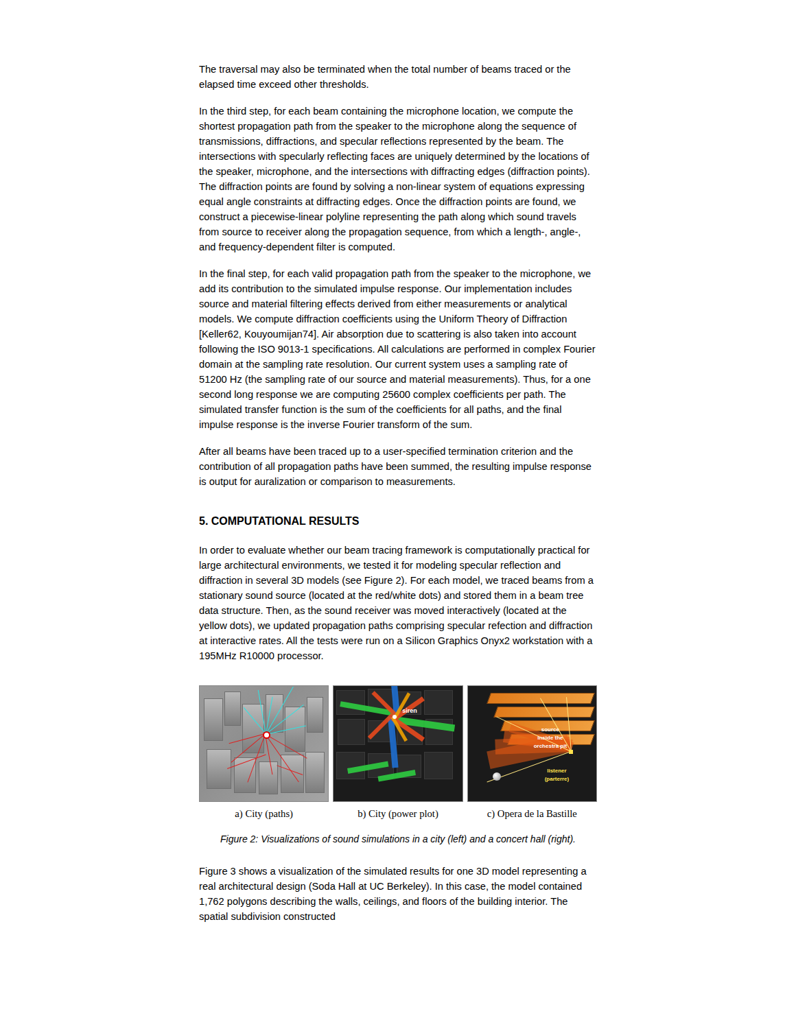The traversal may also be terminated when the total number of beams traced or the elapsed time exceed other thresholds.
In the third step, for each beam containing the microphone location, we compute the shortest propagation path from the speaker to the microphone along the sequence of transmissions, diffractions, and specular reflections represented by the beam. The intersections with specularly reflecting faces are uniquely determined by the locations of the speaker, microphone, and the intersections with diffracting edges (diffraction points). The diffraction points are found by solving a non-linear system of equations expressing equal angle constraints at diffracting edges. Once the diffraction points are found, we construct a piecewise-linear polyline representing the path along which sound travels from source to receiver along the propagation sequence, from which a length-, angle-, and frequency-dependent filter is computed.
In the final step, for each valid propagation path from the speaker to the microphone, we add its contribution to the simulated impulse response. Our implementation includes source and material filtering effects derived from either measurements or analytical models. We compute diffraction coefficients using the Uniform Theory of Diffraction [Keller62, Kouyoumijan74]. Air absorption due to scattering is also taken into account following the ISO 9013-1 specifications. All calculations are performed in complex Fourier domain at the sampling rate resolution. Our current system uses a sampling rate of 51200 Hz (the sampling rate of our source and material measurements). Thus, for a one second long response we are computing 25600 complex coefficients per path. The simulated transfer function is the sum of the coefficients for all paths, and the final impulse response is the inverse Fourier transform of the sum.
After all beams have been traced up to a user-specified termination criterion and the contribution of all propagation paths have been summed, the resulting impulse response is output for auralization or comparison to measurements.
5. COMPUTATIONAL RESULTS
In order to evaluate whether our beam tracing framework is computationally practical for large architectural environments, we tested it for modeling specular reflection and diffraction in several 3D models (see Figure 2). For each model, we traced beams from a stationary sound source (located at the red/white dots) and stored them in a beam tree data structure. Then, as the sound receiver was moved interactively (located at the yellow dots), we updated propagation paths comprising specular refection and diffraction at interactive rates. All the tests were run on a Silicon Graphics Onyx2 workstation with a 195MHz R10000 processor.
a) City (paths)
siren
b) City (power plot)
source
inside the
orchestra pit
listener
(parterre)
c) Opera de la Bastille
Figure 2: Visualizations of sound simulations in a city (left) and a concert hall (right).
Figure 3 shows a visualization of the simulated results for one 3D model representing a real architectural design (Soda Hall at UC Berkeley). In this case, the model contained 1,762 polygons describing the walls, ceilings, and floors of the building interior. The spatial subdivision constructed